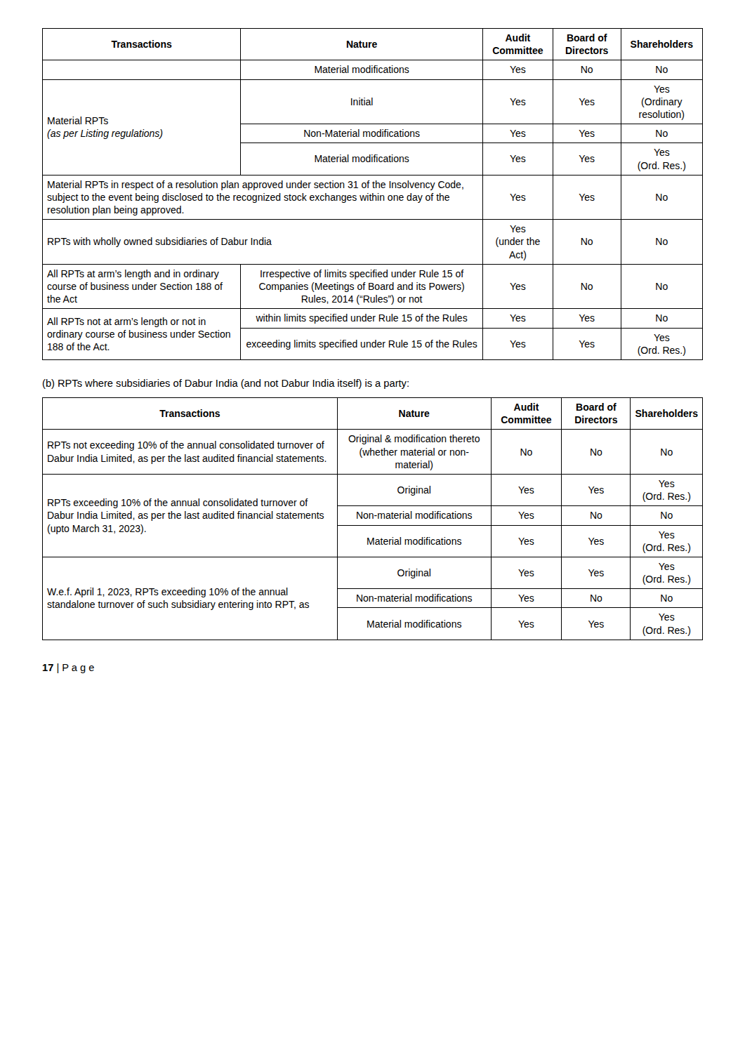| Transactions | Nature | Audit Committee | Board of Directors | Shareholders |
| --- | --- | --- | --- | --- |
| | Material modifications | Yes | No | No |
| Material RPTs (as per Listing regulations) | Initial | Yes | Yes | Yes (Ordinary resolution) |
| Non-Material modifications | Yes | Yes | No |
| Material modifications | Yes | Yes | Yes (Ord. Res.) |
| Material RPTs in respect of a resolution plan approved under section 31 of the Insolvency Code, subject to the event being disclosed to the recognized stock exchanges within one day of the resolution plan being approved. | Yes | Yes | No |
| RPTs with wholly owned subsidiaries of Dabur India | Yes (under the Act) | No | No |
| All RPTs at arm’s length and in ordinary course of business under Section 188 of the Act | Irrespective of limits specified under Rule 15 of Companies (Meetings of Board and its Powers) Rules, 2014 (“Rules”) or not | Yes | No | No |
| All RPTs not at arm’s length or not in ordinary course of business under Section 188 of the Act. | within limits specified under Rule 15 of the Rules | Yes | Yes | No |
| exceeding limits specified under Rule 15 of the Rules | Yes | Yes | Yes (Ord. Res.) |
(b) RPTs where subsidiaries of Dabur India (and not Dabur India itself) is a party:
| Transactions | Nature | Audit Committee | Board of Directors | Shareholders |
| --- | --- | --- | --- | --- |
| RPTs not exceeding 10% of the annual consolidated turnover of Dabur India Limited, as per the last audited financial statements. | Original & modification thereto (whether material or non-material) | No | No | No |
| RPTs exceeding 10% of the annual consolidated turnover of Dabur India Limited, as per the last audited financial statements (upto March 31, 2023). | Original | Yes | Yes | Yes (Ord. Res.) |
| Non-material modifications | Yes | No | No |
| Material modifications | Yes | Yes | Yes (Ord. Res.) |
| W.e.f. April 1, 2023, RPTs exceeding 10% of the annual standalone turnover of such subsidiary entering into RPT, as | Original | Yes | Yes | Yes (Ord. Res.) |
| Non-material modifications | Yes | No | No |
| Material modifications | Yes | Yes | Yes (Ord. Res.) |
17 | P a g e